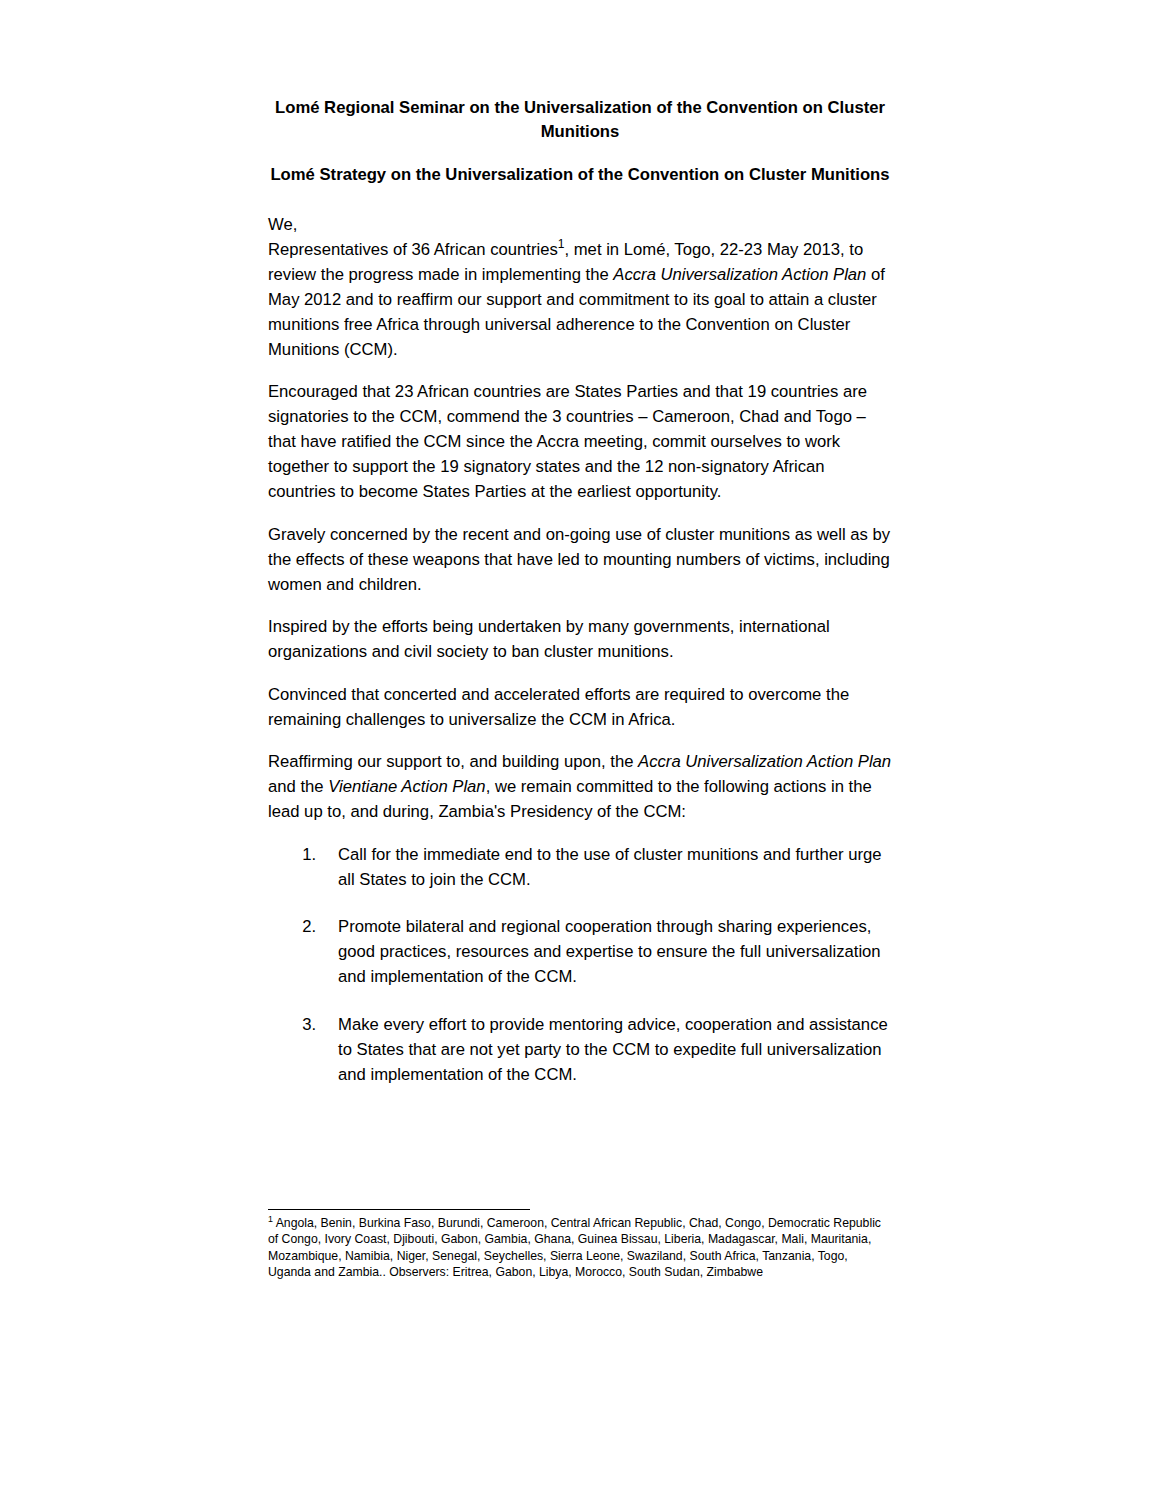Lomé Regional Seminar on the Universalization of the Convention on Cluster Munitions
Lomé Strategy on the Universalization of the Convention on Cluster Munitions
We,
Representatives of 36 African countries1, met in Lomé, Togo, 22-23 May 2013, to review the progress made in implementing the Accra Universalization Action Plan of May 2012 and to reaffirm our support and commitment to its goal to attain a cluster munitions free Africa through universal adherence to the Convention on Cluster Munitions (CCM).
Encouraged that 23 African countries are States Parties and that 19 countries are signatories to the CCM, commend the 3 countries – Cameroon, Chad and Togo – that have ratified the CCM since the Accra meeting, commit ourselves to work together to support the 19 signatory states and the 12 non-signatory African countries to become States Parties at the earliest opportunity.
Gravely concerned by the recent and on-going use of cluster munitions as well as by the effects of these weapons that have led to mounting numbers of victims, including women and children.
Inspired by the efforts being undertaken by many governments, international organizations and civil society to ban cluster munitions.
Convinced that concerted and accelerated efforts are required to overcome the remaining challenges to universalize the CCM in Africa.
Reaffirming our support to, and building upon, the Accra Universalization Action Plan and the Vientiane Action Plan, we remain committed to the following actions in the lead up to, and during, Zambia's Presidency of the CCM:
Call for the immediate end to the use of cluster munitions and further urge all States to join the CCM.
Promote bilateral and regional cooperation through sharing experiences, good practices, resources and expertise to ensure the full universalization and implementation of the CCM.
Make every effort to provide mentoring advice, cooperation and assistance to States that are not yet party to the CCM to expedite full universalization and implementation of the CCM.
1 Angola, Benin, Burkina Faso, Burundi, Cameroon, Central African Republic, Chad, Congo, Democratic Republic of Congo, Ivory Coast, Djibouti, Gabon, Gambia, Ghana, Guinea Bissau, Liberia, Madagascar, Mali, Mauritania, Mozambique, Namibia, Niger, Senegal, Seychelles, Sierra Leone, Swaziland, South Africa, Tanzania, Togo, Uganda and Zambia.. Observers: Eritrea, Gabon, Libya, Morocco, South Sudan, Zimbabwe